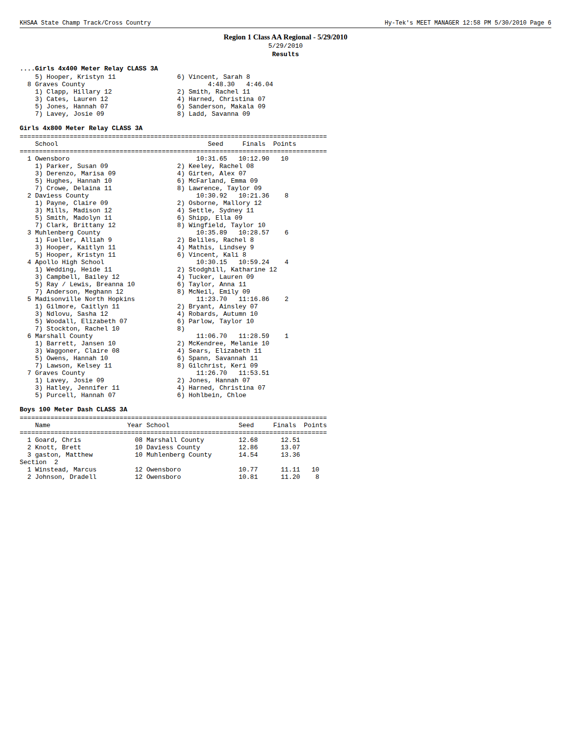KHSAA State Champ Track/Cross Country Hy-Tek's MEET MANAGER 12:58 PM 5/30/2010 Page 6
Region 1 Class AA Regional - 5/29/2010
5/29/2010
Results
....Girls 4x400 Meter Relay CLASS 3A
    5) Hooper, Kristyn 11                6) Vincent, Sarah 8
  8 Graves County                                4:48.30   4:46.04
    1) Clapp, Hillary 12                 2) Smith, Rachel 11
    3) Cates, Lauren 12                  4) Harned, Christina 07
    5) Jones, Hannah 07                  6) Sanderson, Makala 09
    7) Lavey, Josie 09                   8) Ladd, Savanna 09
Girls 4x800 Meter Relay CLASS 3A
================================================================================
    School                                       Seed     Finals  Points
================================================================================
  1 Owensboro                                 10:31.65   10:12.90   10
    1) Parker, Susan 09                  2) Keeley, Rachel 08
    3) Derenzo, Marisa 09                4) Girten, Alex 07
    5) Hughes, Hannah 10                 6) McFarland, Emma 09
    7) Crowe, Delaina 11                 8) Lawrence, Taylor 09
  2 Daviess County                            10:30.92   10:21.36    8
    1) Payne, Claire 09                  2) Osborne, Mallory 12
    3) Mills, Madison 12                 4) Settle, Sydney 11
    5) Smith, Madolyn 11                 6) Shipp, Ella 09
    7) Clark, Brittany 12                8) Wingfield, Taylor 10
  3 Muhlenberg County                         10:35.89   10:28.57    6
    1) Fueller, Alliah 9                 2) Beliles, Rachel 8
    3) Hooper, Kaitlyn 11                4) Mathis, Lindsey 9
    5) Hooper, Kristyn 11                6) Vincent, Kali 8
  4 Apollo High School                        10:30.15   10:59.24    4
    1) Wedding, Heide 11                 2) Stodghill, Katharine 12
    3) Campbell, Bailey 12               4) Tucker, Lauren 09
    5) Ray / Lewis, Breanna 10           6) Taylor, Anna 11
    7) Anderson, Meghann 12              8) McNeil, Emily 09
  5 Madisonville North Hopkins                11:23.70   11:16.86    2
    1) Gilmore, Caitlyn 11               2) Bryant, Ainsley 07
    3) Ndlovu, Sasha 12                  4) Robards, Autumn 10
    5) Woodall, Elizabeth 07             6) Parlow, Taylor 10
    7) Stockton, Rachel 10               8)
  6 Marshall County                           11:06.70   11:28.59    1
    1) Barrett, Jansen 10                2) McKendree, Melanie 10
    3) Waggoner, Claire 08               4) Sears, Elizabeth 11
    5) Owens, Hannah 10                  6) Spann, Savannah 11
    7) Lawson, Kelsey 11                 8) Gilchrist, Keri 09
  7 Graves County                             11:26.70   11:53.51
    1) Lavey, Josie 09                   2) Jones, Hannah 07
    3) Hatley, Jennifer 11               4) Harned, Christina 07
    5) Purcell, Hannah 07                6) Hohlbein, Chloe
Boys 100 Meter Dash CLASS 3A
================================================================================
    Name                    Year School                  Seed     Finals  Points
================================================================================
  1 Goard, Chris              08 Marshall County         12.68      12.51
  2 Knott, Brett              10 Daviess County          12.86      13.07
  3 gaston, Matthew           10 Muhlenberg County       14.54      13.36
Section  2
  1 Winstead, Marcus          12 Owensboro               10.77      11.11   10
  2 Johnson, Dradell          12 Owensboro               10.81      11.20    8